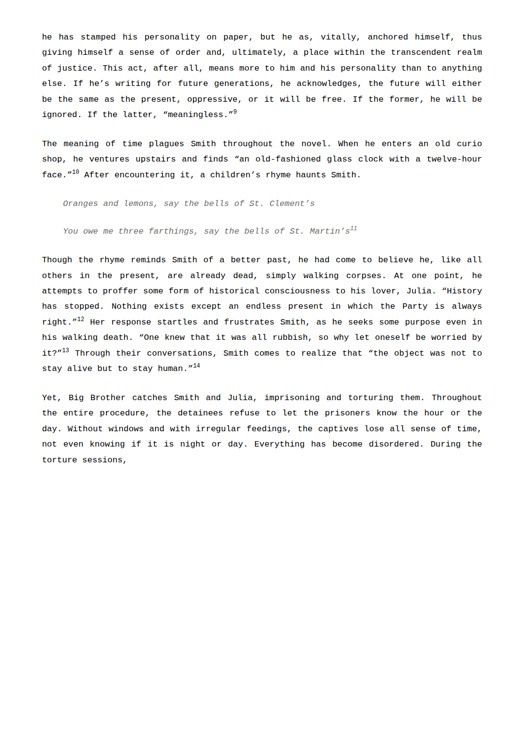he has stamped his personality on paper, but he as, vitally, anchored himself, thus giving himself a sense of order and, ultimately, a place within the transcendent realm of justice. This act, after all, means more to him and his personality than to anything else. If he’s writing for future generations, he acknowledges, the future will either be the same as the present, oppressive, or it will be free. If the former, he will be ignored. If the latter, “meaningless.”9
The meaning of time plagues Smith throughout the novel. When he enters an old curio shop, he ventures upstairs and finds “an old-fashioned glass clock with a twelve-hour face.”10 After encountering it, a children’s rhyme haunts Smith.
Oranges and lemons, say the bells of St. Clement’s
You owe me three farthings, say the bells of St. Martin’s11
Though the rhyme reminds Smith of a better past, he had come to believe he, like all others in the present, are already dead, simply walking corpses. At one point, he attempts to proffer some form of historical consciousness to his lover, Julia. “History has stopped. Nothing exists except an endless present in which the Party is always right.”12 Her response startles and frustrates Smith, as he seeks some purpose even in his walking death. “One knew that it was all rubbish, so why let oneself be worried by it?”13 Through their conversations, Smith comes to realize that “the object was not to stay alive but to stay human.”14
Yet, Big Brother catches Smith and Julia, imprisoning and torturing them. Throughout the entire procedure, the detainees refuse to let the prisoners know the hour or the day. Without windows and with irregular feedings, the captives lose all sense of time, not even knowing if it is night or day. Everything has become disordered. During the torture sessions,